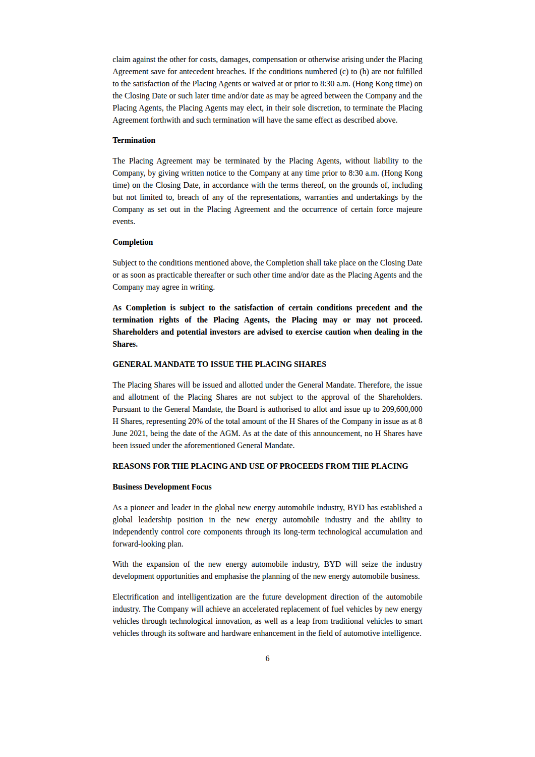claim against the other for costs, damages, compensation or otherwise arising under the Placing Agreement save for antecedent breaches. If the conditions numbered (c) to (h) are not fulfilled to the satisfaction of the Placing Agents or waived at or prior to 8:30 a.m. (Hong Kong time) on the Closing Date or such later time and/or date as may be agreed between the Company and the Placing Agents, the Placing Agents may elect, in their sole discretion, to terminate the Placing Agreement forthwith and such termination will have the same effect as described above.
Termination
The Placing Agreement may be terminated by the Placing Agents, without liability to the Company, by giving written notice to the Company at any time prior to 8:30 a.m. (Hong Kong time) on the Closing Date, in accordance with the terms thereof, on the grounds of, including but not limited to, breach of any of the representations, warranties and undertakings by the Company as set out in the Placing Agreement and the occurrence of certain force majeure events.
Completion
Subject to the conditions mentioned above, the Completion shall take place on the Closing Date or as soon as practicable thereafter or such other time and/or date as the Placing Agents and the Company may agree in writing.
As Completion is subject to the satisfaction of certain conditions precedent and the termination rights of the Placing Agents, the Placing may or may not proceed. Shareholders and potential investors are advised to exercise caution when dealing in the Shares.
GENERAL MANDATE TO ISSUE THE PLACING SHARES
The Placing Shares will be issued and allotted under the General Mandate. Therefore, the issue and allotment of the Placing Shares are not subject to the approval of the Shareholders. Pursuant to the General Mandate, the Board is authorised to allot and issue up to 209,600,000 H Shares, representing 20% of the total amount of the H Shares of the Company in issue as at 8 June 2021, being the date of the AGM. As at the date of this announcement, no H Shares have been issued under the aforementioned General Mandate.
REASONS FOR THE PLACING AND USE OF PROCEEDS FROM THE PLACING
Business Development Focus
As a pioneer and leader in the global new energy automobile industry, BYD has established a global leadership position in the new energy automobile industry and the ability to independently control core components through its long-term technological accumulation and forward-looking plan.
With the expansion of the new energy automobile industry, BYD will seize the industry development opportunities and emphasise the planning of the new energy automobile business.
Electrification and intelligentization are the future development direction of the automobile industry. The Company will achieve an accelerated replacement of fuel vehicles by new energy vehicles through technological innovation, as well as a leap from traditional vehicles to smart vehicles through its software and hardware enhancement in the field of automotive intelligence.
6